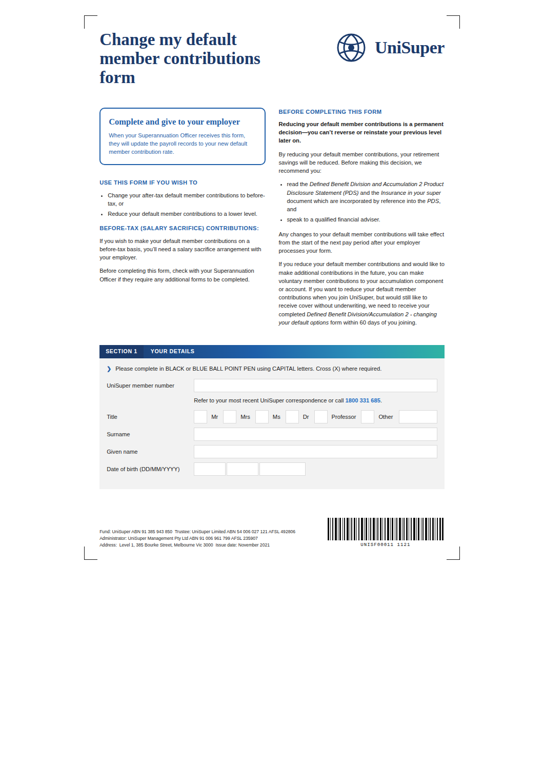Change my default member contributions form
UniSuper
Complete and give to your employer
When your Superannuation Officer receives this form, they will update the payroll records to your new default member contribution rate.
Use this form if you wish to
Change your after-tax default member contributions to before-tax, or
Reduce your default member contributions to a lower level.
Before-tax (salary sacrifice) contributions:
If you wish to make your default member contributions on a before-tax basis, you’ll need a salary sacrifice arrangement with your employer.
Before completing this form, check with your Superannuation Officer if they require any additional forms to be completed.
Before completing this form
Reducing your default member contributions is a permanent decision—you can’t reverse or reinstate your previous level later on.
By reducing your default member contributions, your retirement savings will be reduced. Before making this decision, we recommend you:
read the Defined Benefit Division and Accumulation 2 Product Disclosure Statement (PDS) and the Insurance in your super document which are incorporated by reference into the PDS, and
speak to a qualified financial adviser.
Any changes to your default member contributions will take effect from the start of the next pay period after your employer processes your form.
If you reduce your default member contributions and would like to make additional contributions in the future, you can make voluntary member contributions to your accumulation component or account. If you want to reduce your default member contributions when you join UniSuper, but would still like to receive cover without underwriting, we need to receive your completed Defined Benefit Division/Accumulation 2 - changing your default options form within 60 days of you joining.
SECTION 1
YOUR DETAILS
❯ Please complete in BLACK or BLUE BALL POINT PEN using CAPITAL letters. Cross (X) where required.
UniSuper member number
Refer to your most recent UniSuper correspondence or call 1800 331 685.
Title
Mr Mrs Ms Dr Professor Other
Surname
Given name
Date of birth (DD/MM/YYYY)
Fund: UniSuper ABN 91 385 943 850 Trustee: UniSuper Limited ABN 54 006 027 121 AFSL 492806
Administrator: UniSuper Management Pty Ltd ABN 91 006 961 799 AFSL 235907
Address: Level 1, 385 Bourke Street, Melbourne Vic 3000 Issue date: November 2021
UNISF00011 1121